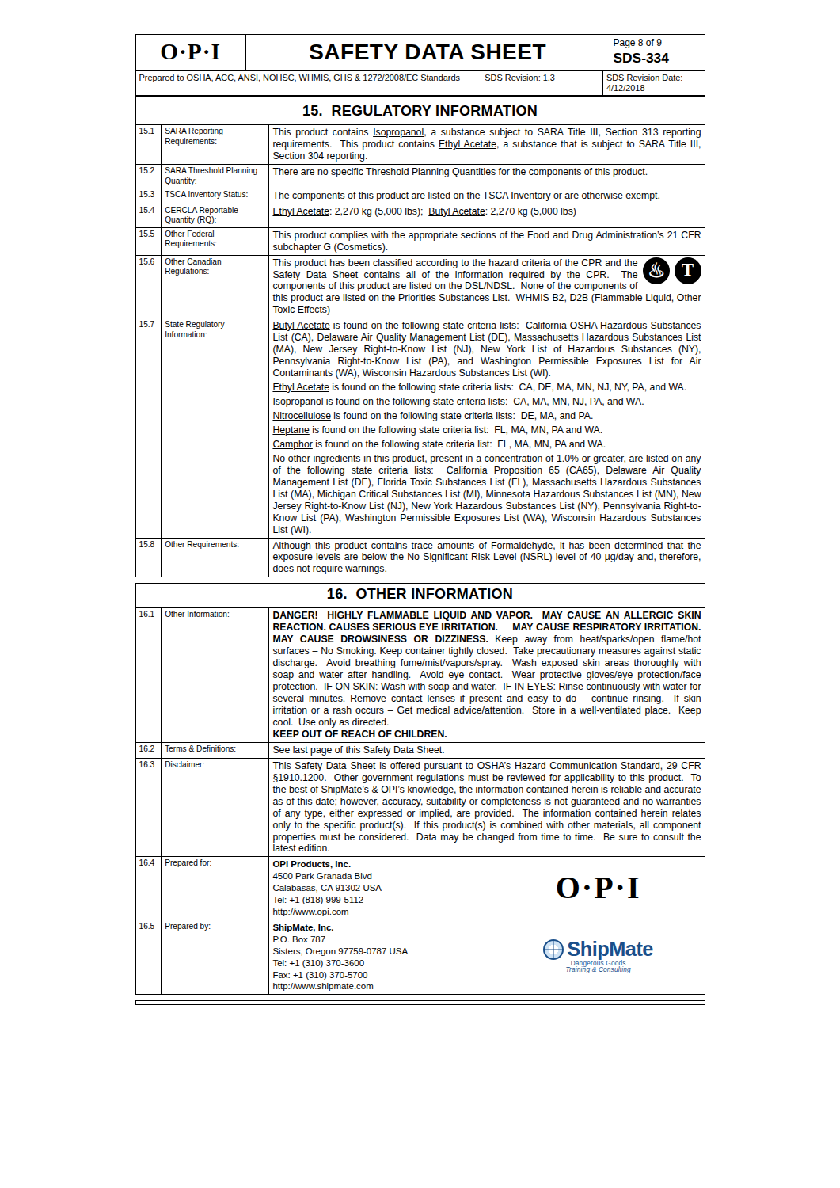| O·P·I | SAFETY DATA SHEET | Page 8 of 9 SDS-334 |
| Prepared to OSHA, ACC, ANSI, NOHSC, WHMIS, GHS & 1272/2008/EC Standards | SDS Revision: 1.3 | SDS Revision Date: 4/12/2018 |
15. REGULATORY INFORMATION
| 15.1 | SARA Reporting Requirements: | This product contains Isopropanol , a substance subject to SARA Title III, Section 313 reporting requirements. This product contains Ethyl Acetate , a substance that is subject to SARA Title III, Section 304 reporting. |
| 15.2 | SARA Threshold Planning Quantity: | There are no specific Threshold Planning Quantities for the components of this product. |
| 15.3 | TSCA Inventory Status: | The components of this product are listed on the TSCA Inventory or are otherwise exempt. |
| 15.4 | CERCLA Reportable Quantity (RQ): | Ethyl Acetate : 2,270 kg (5,000 lbs); Butyl Acetate : 2,270 kg (5,000 lbs) |
| 15.5 | Other Federal Requirements: | This product complies with the appropriate sections of the Food and Drug Administration’s 21 CFR subchapter G (Cosmetics). |
| 15.6 | Other Canadian Regulations: | ♨ T This product has been classified according to the hazard criteria of the CPR and the Safety Data Sheet contains all of the information required by the CPR. The components of this product are listed on the DSL/NDSL. None of the components of this product are listed on the Priorities Substances List. WHMIS B2, D2B (Flammable Liquid, Other Toxic Effects) |
| 15.7 | State Regulatory Information: | Butyl Acetate is found on the following state criteria lists: California OSHA Hazardous Substances List (CA), Delaware Air Quality Management List (DE), Massachusetts Hazardous Substances List (MA), New Jersey Right-to-Know List (NJ), New York List of Hazardous Substances (NY), Pennsylvania Right-to-Know List (PA), and Washington Permissible Exposures List for Air Contaminants (WA), Wisconsin Hazardous Substances List (WI). Ethyl Acetate is found on the following state criteria lists: CA, DE, MA, MN, NJ, NY, PA, and WA. Isopropanol is found on the following state criteria lists: CA, MA, MN, NJ, PA, and WA. Nitrocellulose is found on the following state criteria lists: DE, MA, and PA. Heptane is found on the following state criteria list: FL, MA, MN, PA and WA. Camphor is found on the following state criteria list: FL, MA, MN, PA and WA. No other ingredients in this product, present in a concentration of 1.0% or greater, are listed on any of the following state criteria lists: California Proposition 65 (CA65), Delaware Air Quality Management List (DE), Florida Toxic Substances List (FL), Massachusetts Hazardous Substances List (MA), Michigan Critical Substances List (MI), Minnesota Hazardous Substances List (MN), New Jersey Right-to-Know List (NJ), New York Hazardous Substances List (NY), Pennsylvania Right-to-Know List (PA), Washington Permissible Exposures List (WA), Wisconsin Hazardous Substances List (WI). |
| 15.8 | Other Requirements: | Although this product contains trace amounts of Formaldehyde, it has been determined that the exposure levels are below the No Significant Risk Level (NSRL) level of 40 µg/day and, therefore, does not require warnings. |
16. OTHER INFORMATION
| 16.1 | Other Information: | DANGER! HIGHLY FLAMMABLE LIQUID AND VAPOR. MAY CAUSE AN ALLERGIC SKIN REACTION. CAUSES SERIOUS EYE IRRITATION. MAY CAUSE RESPIRATORY IRRITATION. MAY CAUSE DROWSINESS OR DIZZINESS. Keep away from heat/sparks/open flame/hot surfaces – No Smoking. Keep container tightly closed. Take precautionary measures against static discharge. Avoid breathing fume/mist/vapors/spray. Wash exposed skin areas thoroughly with soap and water after handling. Avoid eye contact. Wear protective gloves/eye protection/face protection. IF ON SKIN: Wash with soap and water. IF IN EYES: Rinse continuously with water for several minutes. Remove contact lenses if present and easy to do – continue rinsing. If skin irritation or a rash occurs – Get medical advice/attention. Store in a well-ventilated place. Keep cool. Use only as directed. KEEP OUT OF REACH OF CHILDREN. |
| 16.2 | Terms & Definitions: | See last page of this Safety Data Sheet. |
| 16.3 | Disclaimer: | This Safety Data Sheet is offered pursuant to OSHA’s Hazard Communication Standard, 29 CFR §1910.1200. Other government regulations must be reviewed for applicability to this product. To the best of ShipMate’s & OPI’s knowledge, the information contained herein is reliable and accurate as of this date; however, accuracy, suitability or completeness is not guaranteed and no warranties of any type, either expressed or implied, are provided. The information contained herein relates only to the specific product(s). If this product(s) is combined with other materials, all component properties must be considered. Data may be changed from time to time. Be sure to consult the latest edition. |
| 16.4 | Prepared for: | / OPI Products, Inc. 4500 Park Granada Blvd Calabasas, CA 91302 USA Tel: +1 (818) 999-5112 http://www.opi.com / O·P·I / |
| 16.5 | Prepared by: | / ShipMate, Inc. P.O. Box 787 Sisters, Oregon 97759-0787 USA Tel: +1 (310) 370-3600 Fax: +1 (310) 370-5700 http://www.shipmate.com / ShipMate Dangerous Goods Training & Consulting / |